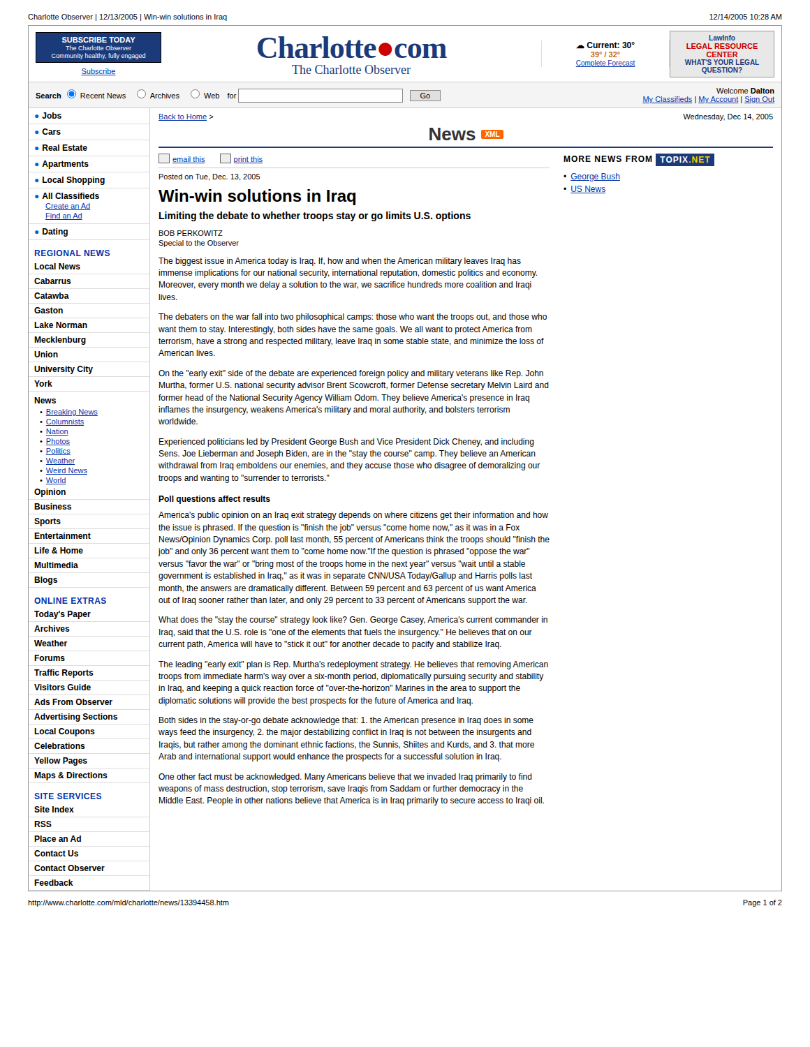Charlotte Observer | 12/13/2005 | Win-win solutions in Iraq
12/14/2005 10:28 AM
SUBSCRIBE TODAY The Charlotte Observer Community healthy, fully engaged
Subscribe
Charlotte●com
The Charlotte Observer
☁ Current: 30°
39° / 32°
Complete Forecast
LawInfo
LEGAL RESOURCE CENTER
WHAT'S YOUR LEGAL QUESTION?
Search Recent News Archives Web for Go
Welcome Dalton
My Classifieds | My Account | Sign Out
●Jobs
●Cars
●Real Estate
●Apartments
●Local Shopping
●All Classifieds
Create an Ad
Find an Ad
●Dating
REGIONAL NEWS
Local News
Cabarrus
Catawba
Gaston
Lake Norman
Mecklenburg
Union
University City
York
News
Breaking News
Columnists
Nation
Photos
Politics
Weather
Weird News
World
Opinion
Business
Sports
Entertainment
Life & Home
Multimedia
Blogs
ONLINE EXTRAS
Today's Paper
Archives
Weather
Forums
Traffic Reports
Visitors Guide
Ads From Observer
Advertising Sections
Local Coupons
Celebrations
Yellow Pages
Maps & Directions
SITE SERVICES
Site Index
RSS
Place an Ad
Contact Us
Contact Observer
Feedback
Back to Home >
Wednesday, Dec 14, 2005
News
XML
email this print this
Posted on Tue, Dec. 13, 2005
Win-win solutions in Iraq
Limiting the debate to whether troops stay or go limits U.S. options
BOB PERKOWITZ
Special to the Observer
The biggest issue in America today is Iraq. If, how and when the American military leaves Iraq has immense implications for our national security, international reputation, domestic politics and economy. Moreover, every month we delay a solution to the war, we sacrifice hundreds more coalition and Iraqi lives.
The debaters on the war fall into two philosophical camps: those who want the troops out, and those who want them to stay. Interestingly, both sides have the same goals. We all want to protect America from terrorism, have a strong and respected military, leave Iraq in some stable state, and minimize the loss of American lives.
On the "early exit" side of the debate are experienced foreign policy and military veterans like Rep. John Murtha, former U.S. national security advisor Brent Scowcroft, former Defense secretary Melvin Laird and former head of the National Security Agency William Odom. They believe America's presence in Iraq inflames the insurgency, weakens America's military and moral authority, and bolsters terrorism worldwide.
Experienced politicians led by President George Bush and Vice President Dick Cheney, and including Sens. Joe Lieberman and Joseph Biden, are in the "stay the course" camp. They believe an American withdrawal from Iraq emboldens our enemies, and they accuse those who disagree of demoralizing our troops and wanting to "surrender to terrorists."
Poll questions affect results
America's public opinion on an Iraq exit strategy depends on where citizens get their information and how the issue is phrased. If the question is "finish the job" versus "come home now," as it was in a Fox News/Opinion Dynamics Corp. poll last month, 55 percent of Americans think the troops should "finish the job" and only 36 percent want them to "come home now."If the question is phrased "oppose the war" versus "favor the war" or "bring most of the troops home in the next year" versus "wait until a stable government is established in Iraq," as it was in separate CNN/USA Today/Gallup and Harris polls last month, the answers are dramatically different. Between 59 percent and 63 percent of us want America out of Iraq sooner rather than later, and only 29 percent to 33 percent of Americans support the war.
What does the "stay the course" strategy look like? Gen. George Casey, America's current commander in Iraq, said that the U.S. role is "one of the elements that fuels the insurgency." He believes that on our current path, America will have to "stick it out" for another decade to pacify and stabilize Iraq.
The leading "early exit" plan is Rep. Murtha's redeployment strategy. He believes that removing American troops from immediate harm's way over a six-month period, diplomatically pursuing security and stability in Iraq, and keeping a quick reaction force of "over-the-horizon" Marines in the area to support the diplomatic solutions will provide the best prospects for the future of America and Iraq.
Both sides in the stay-or-go debate acknowledge that: 1. the American presence in Iraq does in some ways feed the insurgency, 2. the major destabilizing conflict in Iraq is not between the insurgents and Iraqis, but rather among the dominant ethnic factions, the Sunnis, Shiites and Kurds, and 3. that more Arab and international support would enhance the prospects for a successful solution in Iraq.
One other fact must be acknowledged. Many Americans believe that we invaded Iraq primarily to find weapons of mass destruction, stop terrorism, save Iraqis from Saddam or further democracy in the Middle East. People in other nations believe that America is in Iraq primarily to secure access to Iraqi oil.
MORE NEWS FROM TOPIX.NET
George Bush
US News
http://www.charlotte.com/mld/charlotte/news/13394458.htm
Page 1 of 2